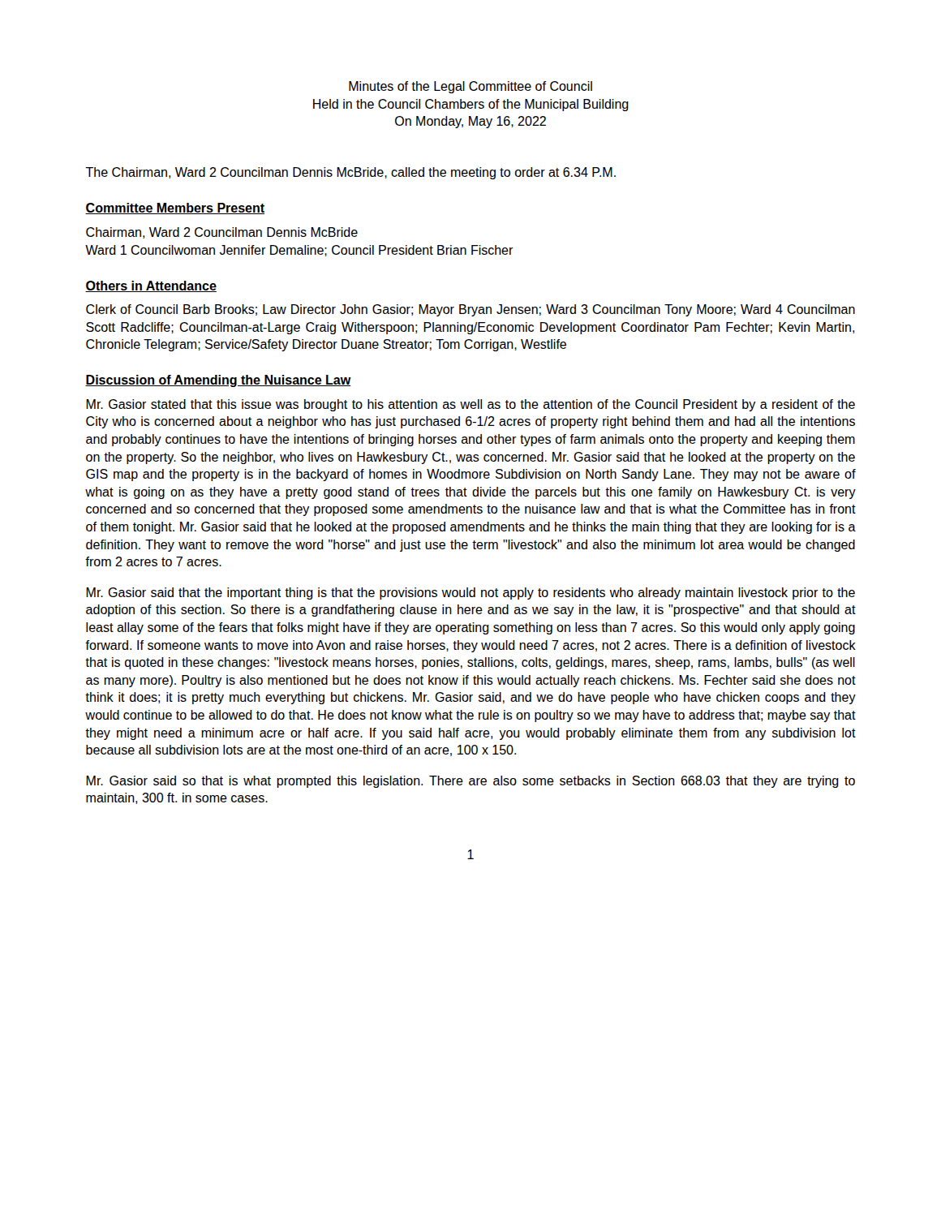Minutes of the Legal Committee of Council
Held in the Council Chambers of the Municipal Building
On Monday, May 16, 2022
The Chairman, Ward 2 Councilman Dennis McBride, called the meeting to order at 6.34 P.M.
Committee Members Present
Chairman, Ward 2 Councilman Dennis McBride
Ward 1 Councilwoman Jennifer Demaline; Council President Brian Fischer
Others in Attendance
Clerk of Council Barb Brooks; Law Director John Gasior; Mayor Bryan Jensen; Ward 3 Councilman Tony Moore; Ward 4 Councilman Scott Radcliffe; Councilman-at-Large Craig Witherspoon; Planning/Economic Development Coordinator Pam Fechter; Kevin Martin, Chronicle Telegram; Service/Safety Director Duane Streator; Tom Corrigan, Westlife
Discussion of Amending the Nuisance Law
Mr. Gasior stated that this issue was brought to his attention as well as to the attention of the Council President by a resident of the City who is concerned about a neighbor who has just purchased 6-1/2 acres of property right behind them and had all the intentions and probably continues to have the intentions of bringing horses and other types of farm animals onto the property and keeping them on the property. So the neighbor, who lives on Hawkesbury Ct., was concerned. Mr. Gasior said that he looked at the property on the GIS map and the property is in the backyard of homes in Woodmore Subdivision on North Sandy Lane. They may not be aware of what is going on as they have a pretty good stand of trees that divide the parcels but this one family on Hawkesbury Ct. is very concerned and so concerned that they proposed some amendments to the nuisance law and that is what the Committee has in front of them tonight. Mr. Gasior said that he looked at the proposed amendments and he thinks the main thing that they are looking for is a definition. They want to remove the word "horse" and just use the term "livestock" and also the minimum lot area would be changed from 2 acres to 7 acres.
Mr. Gasior said that the important thing is that the provisions would not apply to residents who already maintain livestock prior to the adoption of this section. So there is a grandfathering clause in here and as we say in the law, it is "prospective" and that should at least allay some of the fears that folks might have if they are operating something on less than 7 acres. So this would only apply going forward. If someone wants to move into Avon and raise horses, they would need 7 acres, not 2 acres. There is a definition of livestock that is quoted in these changes: "livestock means horses, ponies, stallions, colts, geldings, mares, sheep, rams, lambs, bulls" (as well as many more). Poultry is also mentioned but he does not know if this would actually reach chickens. Ms. Fechter said she does not think it does; it is pretty much everything but chickens. Mr. Gasior said, and we do have people who have chicken coops and they would continue to be allowed to do that. He does not know what the rule is on poultry so we may have to address that; maybe say that they might need a minimum acre or half acre. If you said half acre, you would probably eliminate them from any subdivision lot because all subdivision lots are at the most one-third of an acre, 100 x 150.
Mr. Gasior said so that is what prompted this legislation. There are also some setbacks in Section 668.03 that they are trying to maintain, 300 ft. in some cases.
1